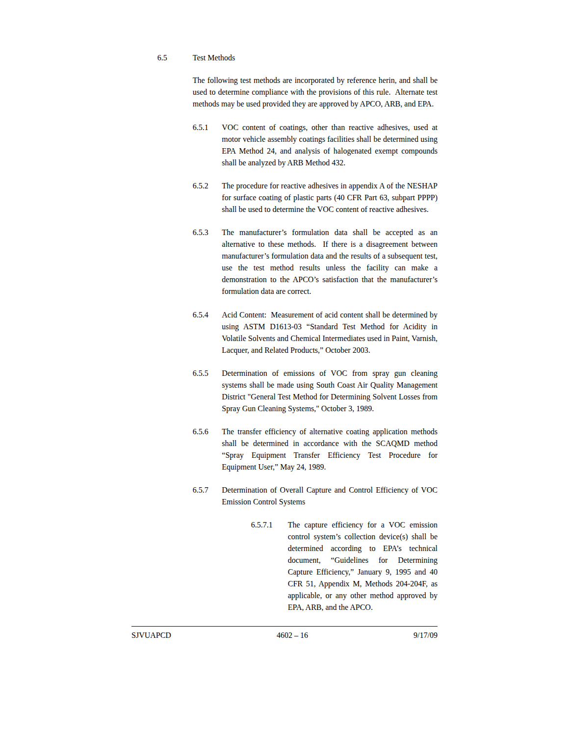6.5
Test Methods
The following test methods are incorporated by reference herin, and shall be used to determine compliance with the provisions of this rule. Alternate test methods may be used provided they are approved by APCO, ARB, and EPA.
6.5.1
VOC content of coatings, other than reactive adhesives, used at motor vehicle assembly coatings facilities shall be determined using EPA Method 24, and analysis of halogenated exempt compounds shall be analyzed by ARB Method 432.
6.5.2
The procedure for reactive adhesives in appendix A of the NESHAP for surface coating of plastic parts (40 CFR Part 63, subpart PPPP) shall be used to determine the VOC content of reactive adhesives.
6.5.3
The manufacturer’s formulation data shall be accepted as an alternative to these methods. If there is a disagreement between manufacturer’s formulation data and the results of a subsequent test, use the test method results unless the facility can make a demonstration to the APCO’s satisfaction that the manufacturer’s formulation data are correct.
6.5.4
Acid Content: Measurement of acid content shall be determined by using ASTM D1613-03 “Standard Test Method for Acidity in Volatile Solvents and Chemical Intermediates used in Paint, Varnish, Lacquer, and Related Products,” October 2003.
6.5.5
Determination of emissions of VOC from spray gun cleaning systems shall be made using South Coast Air Quality Management District "General Test Method for Determining Solvent Losses from Spray Gun Cleaning Systems," October 3, 1989.
6.5.6
The transfer efficiency of alternative coating application methods shall be determined in accordance with the SCAQMD method “Spray Equipment Transfer Efficiency Test Procedure for Equipment User,” May 24, 1989.
6.5.7
Determination of Overall Capture and Control Efficiency of VOC Emission Control Systems
6.5.7.1
The capture efficiency for a VOC emission control system’s collection device(s) shall be determined according to EPA’s technical document, “Guidelines for Determining Capture Efficiency,” January 9, 1995 and 40 CFR 51, Appendix M, Methods 204-204F, as applicable, or any other method approved by EPA, ARB, and the APCO.
SJVUAPCD
4602 – 16
9/17/09